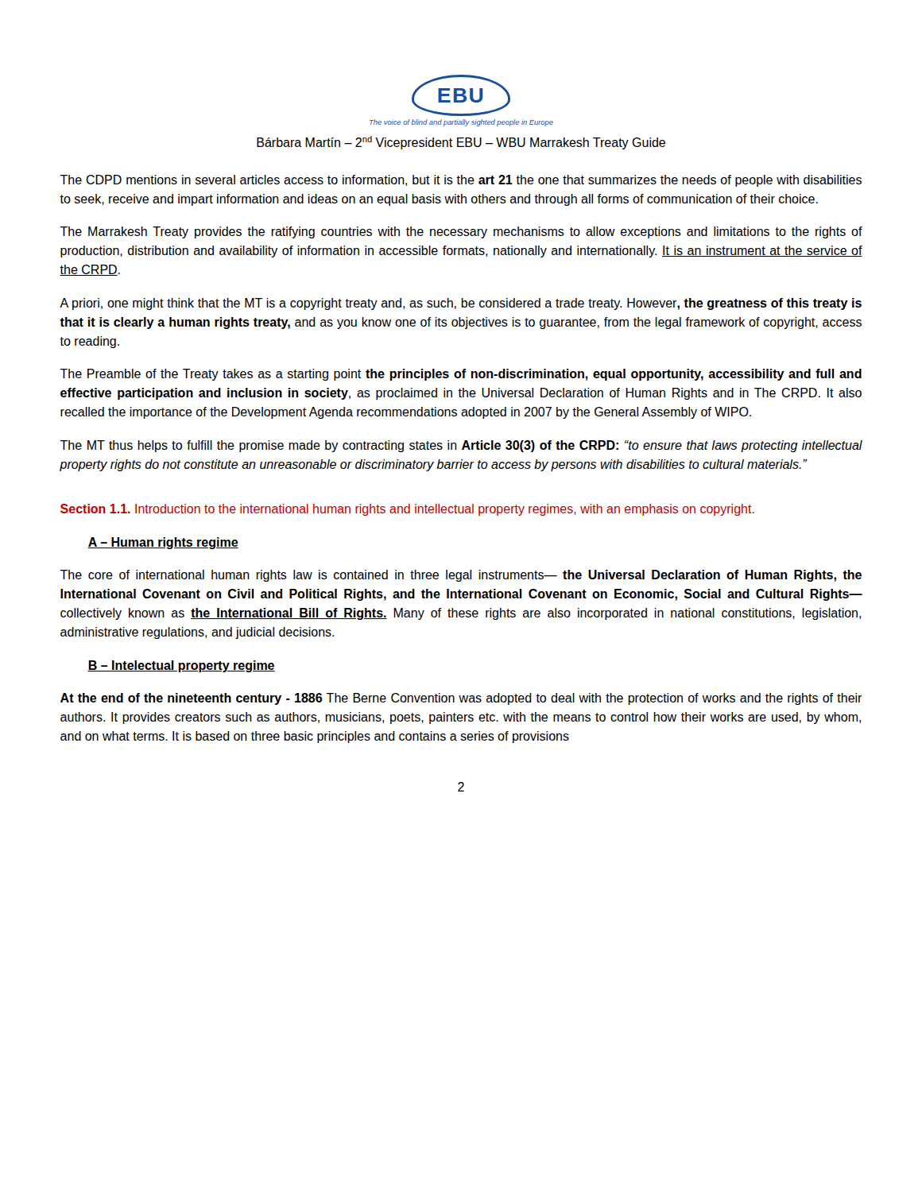EBU
The voice of blind and partially sighted people in Europe
Bárbara Martín – 2nd Vicepresident EBU – WBU Marrakesh Treaty Guide
The CDPD mentions in several articles access to information, but it is the art 21 the one that summarizes the needs of people with disabilities to seek, receive and impart information and ideas on an equal basis with others and through all forms of communication of their choice.
The Marrakesh Treaty provides the ratifying countries with the necessary mechanisms to allow exceptions and limitations to the rights of production, distribution and availability of information in accessible formats, nationally and internationally. It is an instrument at the service of the CRPD.
A priori, one might think that the MT is a copyright treaty and, as such, be considered a trade treaty. However, the greatness of this treaty is that it is clearly a human rights treaty, and as you know one of its objectives is to guarantee, from the legal framework of copyright, access to reading.
The Preamble of the Treaty takes as a starting point the principles of non-discrimination, equal opportunity, accessibility and full and effective participation and inclusion in society, as proclaimed in the Universal Declaration of Human Rights and in The CRPD. It also recalled the importance of the Development Agenda recommendations adopted in 2007 by the General Assembly of WIPO.
The MT thus helps to fulfill the promise made by contracting states in Article 30(3) of the CRPD: “to ensure that laws protecting intellectual property rights do not constitute an unreasonable or discriminatory barrier to access by persons with disabilities to cultural materials.”
Section 1.1. Introduction to the international human rights and intellectual property regimes, with an emphasis on copyright.
A – Human rights regime
The core of international human rights law is contained in three legal instruments— the Universal Declaration of Human Rights, the International Covenant on Civil and Political Rights, and the International Covenant on Economic, Social and Cultural Rights— collectively known as the International Bill of Rights. Many of these rights are also incorporated in national constitutions, legislation, administrative regulations, and judicial decisions.
B – Intelectual property regime
At the end of the nineteenth century - 1886 The Berne Convention was adopted to deal with the protection of works and the rights of their authors. It provides creators such as authors, musicians, poets, painters etc. with the means to control how their works are used, by whom, and on what terms. It is based on three basic principles and contains a series of provisions
2